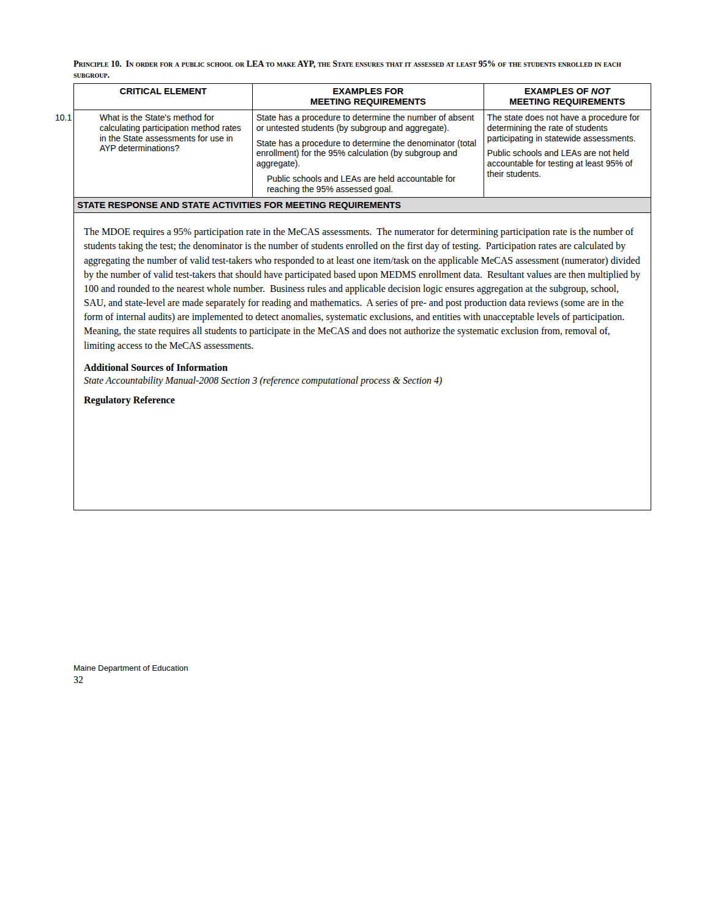Principle 10. In order for a public school or LEA to make AYP, the State ensures that it assessed at least 95% of the students enrolled in each subgroup.
| CRITICAL ELEMENT | EXAMPLES FOR MEETING REQUIREMENTS | EXAMPLES OF NOT MEETING REQUIREMENTS |
| 10.1 What is the State's method for calculating participation method rates in the State assessments for use in AYP determinations? | State has a procedure to determine the number of absent or untested students (by subgroup and aggregate). State has a procedure to determine the denominator (total enrollment) for the 95% calculation (by subgroup and aggregate). Public schools and LEAs are held accountable for reaching the 95% assessed goal. | The state does not have a procedure for determining the rate of students participating in statewide assessments. Public schools and LEAs are not held accountable for testing at least 95% of their students. |
STATE RESPONSE AND STATE ACTIVITIES FOR MEETING REQUIREMENTS
The MDOE requires a 95% participation rate in the MeCAS assessments. The numerator for determining participation rate is the number of students taking the test; the denominator is the number of students enrolled on the first day of testing. Participation rates are calculated by aggregating the number of valid test-takers who responded to at least one item/task on the applicable MeCAS assessment (numerator) divided by the number of valid test-takers that should have participated based upon MEDMS enrollment data. Resultant values are then multiplied by 100 and rounded to the nearest whole number. Business rules and applicable decision logic ensures aggregation at the subgroup, school, SAU, and state-level are made separately for reading and mathematics. A series of pre- and post production data reviews (some are in the form of internal audits) are implemented to detect anomalies, systematic exclusions, and entities with unacceptable levels of participation. Meaning, the state requires all students to participate in the MeCAS and does not authorize the systematic exclusion from, removal of, limiting access to the MeCAS assessments.
Additional Sources of Information
State Accountability Manual-2008 Section 3 (reference computational process & Section 4)
Regulatory Reference
Maine Department of Education
32